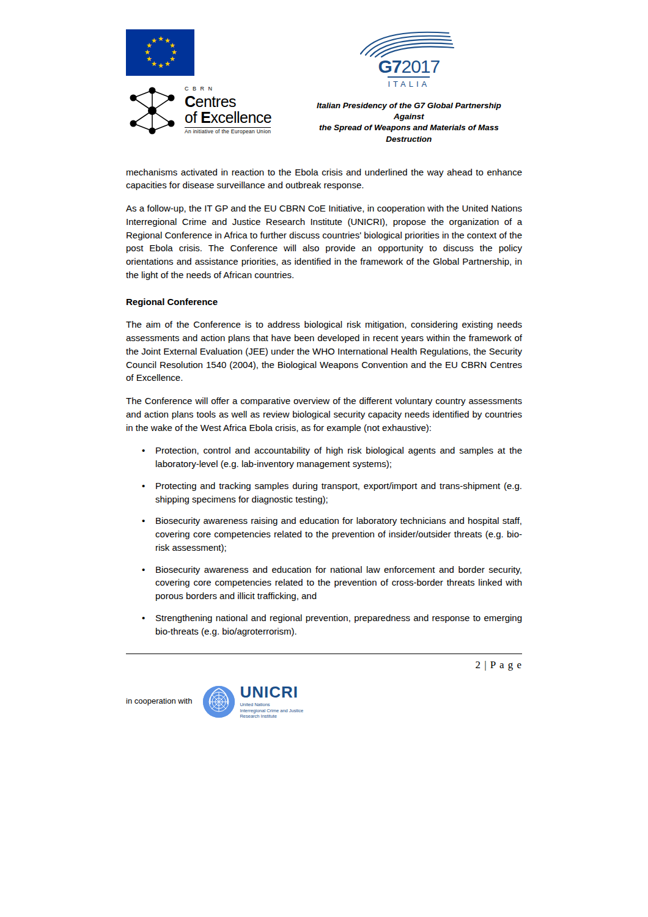★ ★ ★ ★ ★ ★ ★ ★ ★ ★ ★ ★
C B R N
Centres
of Excellence
An initiative of the European Union
G72017
ITALIA
Italian Presidency of the G7 Global Partnership
Against
the Spread of Weapons and Materials of Mass
Destruction
mechanisms activated in reaction to the Ebola crisis and underlined the way ahead to enhance capacities for disease surveillance and outbreak response.
As a follow-up, the IT GP and the EU CBRN CoE Initiative, in cooperation with the United Nations Interregional Crime and Justice Research Institute (UNICRI), propose the organization of a Regional Conference in Africa to further discuss countries' biological priorities in the context of the post Ebola crisis. The Conference will also provide an opportunity to discuss the policy orientations and assistance priorities, as identified in the framework of the Global Partnership, in the light of the needs of African countries.
Regional Conference
The aim of the Conference is to address biological risk mitigation, considering existing needs assessments and action plans that have been developed in recent years within the framework of the Joint External Evaluation (JEE) under the WHO International Health Regulations, the Security Council Resolution 1540 (2004), the Biological Weapons Convention and the EU CBRN Centres of Excellence.
The Conference will offer a comparative overview of the different voluntary country assessments and action plans tools as well as review biological security capacity needs identified by countries in the wake of the West Africa Ebola crisis, as for example (not exhaustive):
Protection, control and accountability of high risk biological agents and samples at the laboratory-level (e.g. lab-inventory management systems);
Protecting and tracking samples during transport, export/import and trans-shipment (e.g. shipping specimens for diagnostic testing);
Biosecurity awareness raising and education for laboratory technicians and hospital staff, covering core competencies related to the prevention of insider/outsider threats (e.g. bio-risk assessment);
Biosecurity awareness and education for national law enforcement and border security, covering core competencies related to the prevention of cross-border threats linked with porous borders and illicit trafficking, and
Strengthening national and regional prevention, preparedness and response to emerging bio-threats (e.g. bio/agroterrorism).
2 | P a g e
in cooperation with
UNICRI
United Nations
Interregional Crime and Justice
Research Institute